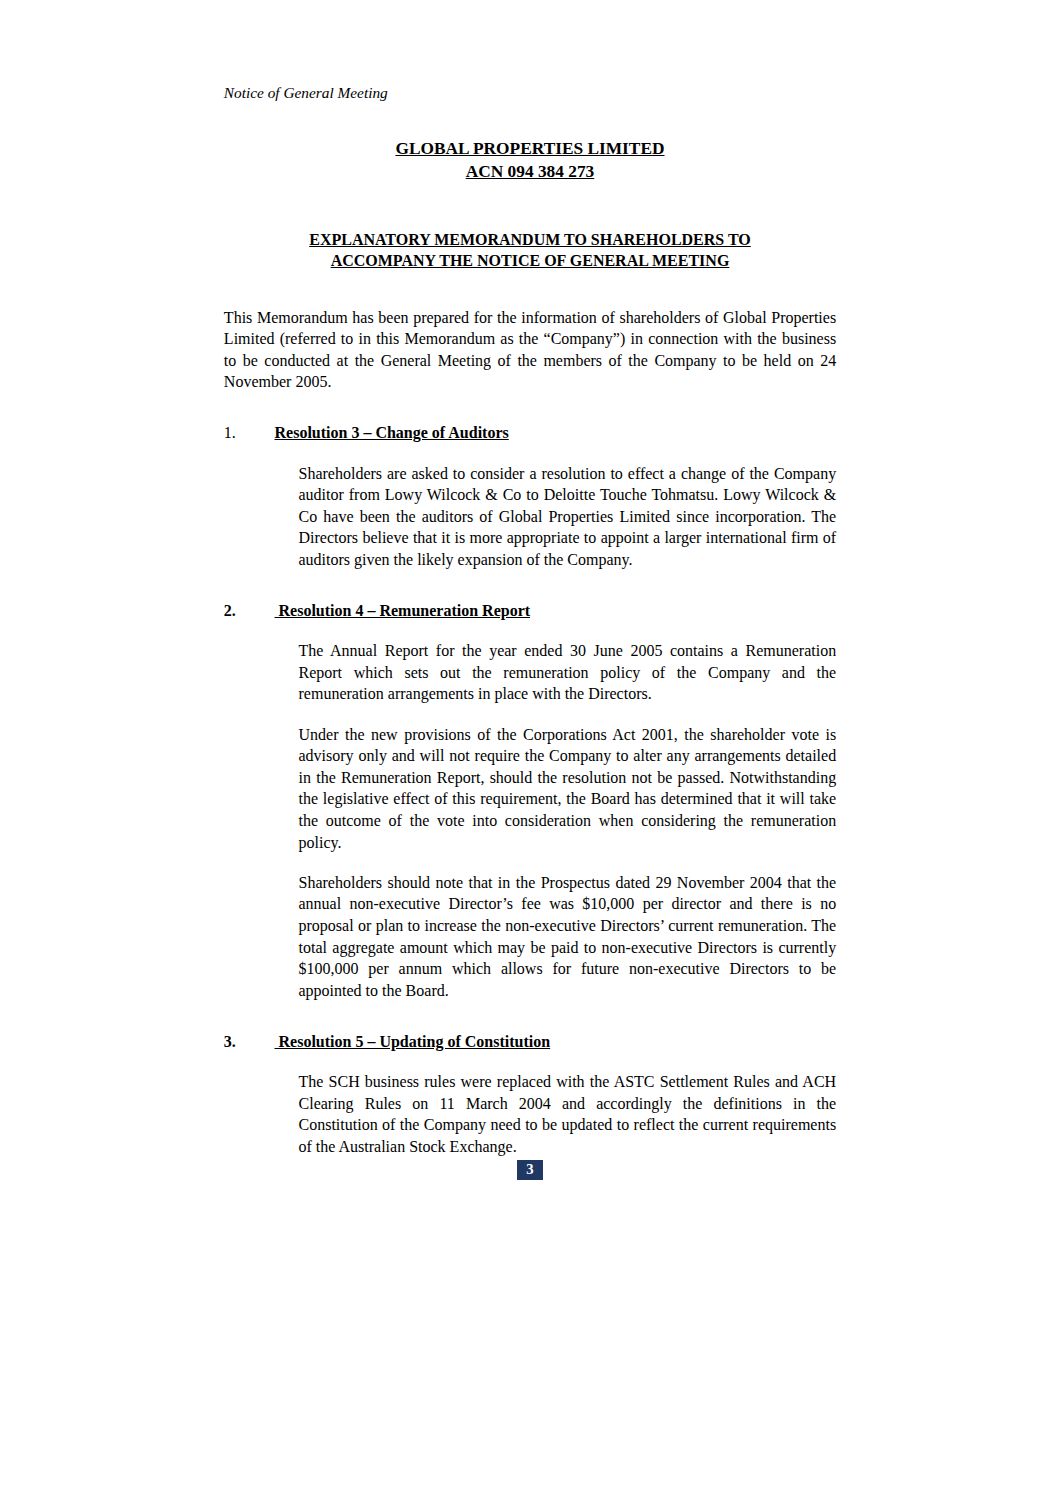Notice of General Meeting
GLOBAL PROPERTIES LIMITED ACN 094 384 273
EXPLANATORY MEMORANDUM TO SHAREHOLDERS TO ACCOMPANY THE NOTICE OF GENERAL MEETING
This Memorandum has been prepared for the information of shareholders of Global Properties Limited (referred to in this Memorandum as the “Company”) in connection with the business to be conducted at the General Meeting of the members of the Company to be held on 24 November 2005.
1.
Resolution 3 – Change of Auditors
Shareholders are asked to consider a resolution to effect a change of the Company auditor from Lowy Wilcock & Co to Deloitte Touche Tohmatsu. Lowy Wilcock & Co have been the auditors of Global Properties Limited since incorporation. The Directors believe that it is more appropriate to appoint a larger international firm of auditors given the likely expansion of the Company.
2.
Resolution 4 – Remuneration Report
The Annual Report for the year ended 30 June 2005 contains a Remuneration Report which sets out the remuneration policy of the Company and the remuneration arrangements in place with the Directors.
Under the new provisions of the Corporations Act 2001, the shareholder vote is advisory only and will not require the Company to alter any arrangements detailed in the Remuneration Report, should the resolution not be passed. Notwithstanding the legislative effect of this requirement, the Board has determined that it will take the outcome of the vote into consideration when considering the remuneration policy.
Shareholders should note that in the Prospectus dated 29 November 2004 that the annual non-executive Director’s fee was $10,000 per director and there is no proposal or plan to increase the non-executive Directors’ current remuneration. The total aggregate amount which may be paid to non-executive Directors is currently $100,000 per annum which allows for future non-executive Directors to be appointed to the Board.
3.
Resolution 5 – Updating of Constitution
The SCH business rules were replaced with the ASTC Settlement Rules and ACH Clearing Rules on 11 March 2004 and accordingly the definitions in the Constitution of the Company need to be updated to reflect the current requirements of the Australian Stock Exchange.
3